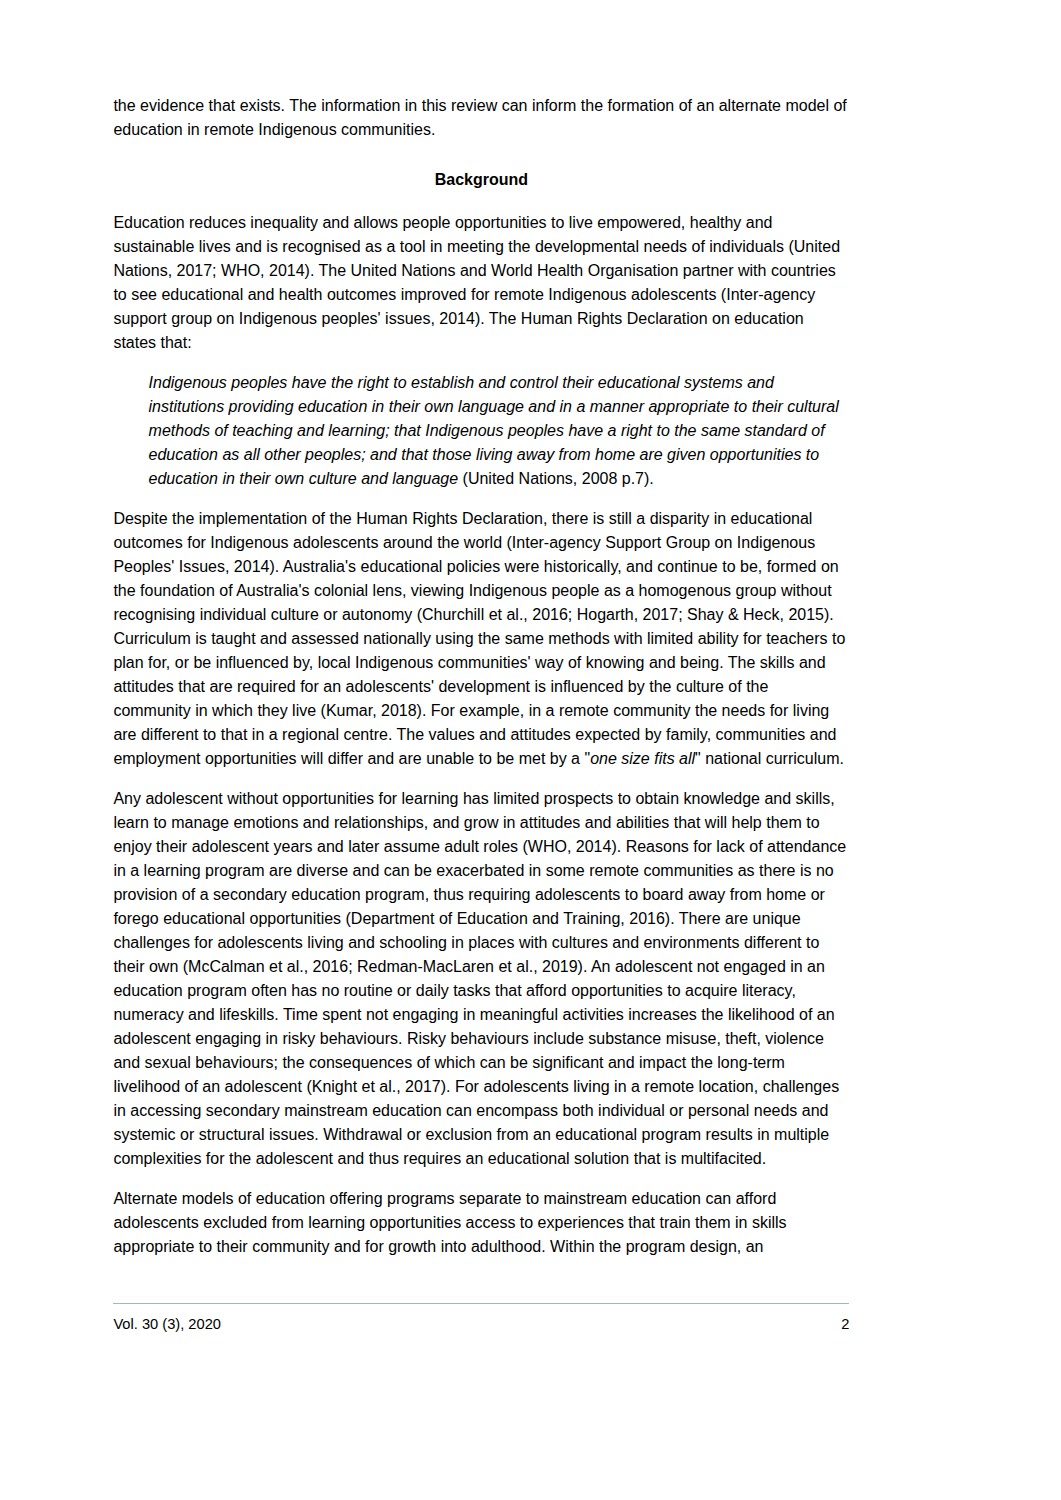the evidence that exists. The information in this review can inform the formation of an alternate model of education in remote Indigenous communities.
Background
Education reduces inequality and allows people opportunities to live empowered, healthy and sustainable lives and is recognised as a tool in meeting the developmental needs of individuals (United Nations, 2017; WHO, 2014). The United Nations and World Health Organisation partner with countries to see educational and health outcomes improved for remote Indigenous adolescents (Inter-agency support group on Indigenous peoples' issues, 2014). The Human Rights Declaration on education states that:
Indigenous peoples have the right to establish and control their educational systems and institutions providing education in their own language and in a manner appropriate to their cultural methods of teaching and learning; that Indigenous peoples have a right to the same standard of education as all other peoples; and that those living away from home are given opportunities to education in their own culture and language (United Nations, 2008 p.7).
Despite the implementation of the Human Rights Declaration, there is still a disparity in educational outcomes for Indigenous adolescents around the world (Inter-agency Support Group on Indigenous Peoples' Issues, 2014). Australia's educational policies were historically, and continue to be, formed on the foundation of Australia's colonial lens, viewing Indigenous people as a homogenous group without recognising individual culture or autonomy (Churchill et al., 2016; Hogarth, 2017; Shay & Heck, 2015). Curriculum is taught and assessed nationally using the same methods with limited ability for teachers to plan for, or be influenced by, local Indigenous communities' way of knowing and being. The skills and attitudes that are required for an adolescents' development is influenced by the culture of the community in which they live (Kumar, 2018). For example, in a remote community the needs for living are different to that in a regional centre. The values and attitudes expected by family, communities and employment opportunities will differ and are unable to be met by a "one size fits all" national curriculum.
Any adolescent without opportunities for learning has limited prospects to obtain knowledge and skills, learn to manage emotions and relationships, and grow in attitudes and abilities that will help them to enjoy their adolescent years and later assume adult roles (WHO, 2014). Reasons for lack of attendance in a learning program are diverse and can be exacerbated in some remote communities as there is no provision of a secondary education program, thus requiring adolescents to board away from home or forego educational opportunities (Department of Education and Training, 2016). There are unique challenges for adolescents living and schooling in places with cultures and environments different to their own (McCalman et al., 2016; Redman-MacLaren et al., 2019). An adolescent not engaged in an education program often has no routine or daily tasks that afford opportunities to acquire literacy, numeracy and lifeskills. Time spent not engaging in meaningful activities increases the likelihood of an adolescent engaging in risky behaviours. Risky behaviours include substance misuse, theft, violence and sexual behaviours; the consequences of which can be significant and impact the long-term livelihood of an adolescent (Knight et al., 2017). For adolescents living in a remote location, challenges in accessing secondary mainstream education can encompass both individual or personal needs and systemic or structural issues. Withdrawal or exclusion from an educational program results in multiple complexities for the adolescent and thus requires an educational solution that is multifacited.
Alternate models of education offering programs separate to mainstream education can afford adolescents excluded from learning opportunities access to experiences that train them in skills appropriate to their community and for growth into adulthood. Within the program design, an
Vol. 30 (3), 2020 2